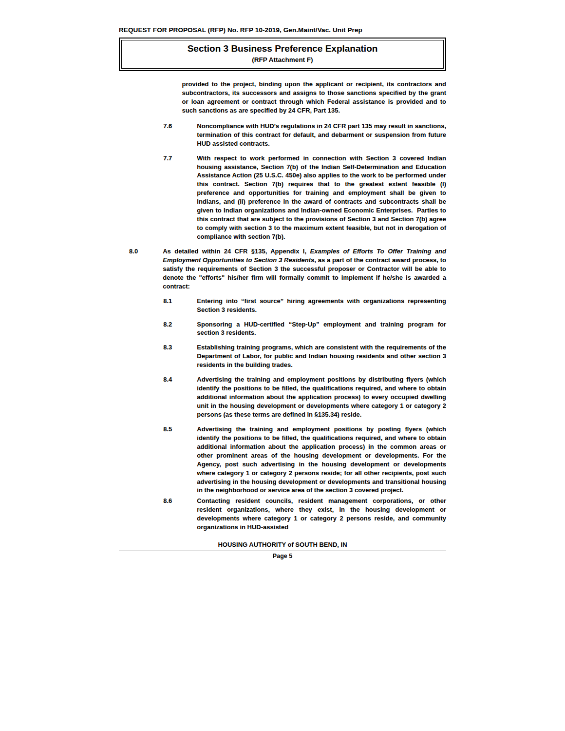REQUEST FOR PROPOSAL (RFP) No. RFP 10-2019, Gen.Maint/Vac. Unit Prep
Section 3 Business Preference Explanation
(RFP Attachment F)
provided to the project, binding upon the applicant or recipient, its contractors and subcontractors, its successors and assigns to those sanctions specified by the grant or loan agreement or contract through which Federal assistance is provided and to such sanctions as are specified by 24 CFR, Part 135.
7.6
Noncompliance with HUD’s regulations in 24 CFR part 135 may result in sanctions, termination of this contract for default, and debarment or suspension from future HUD assisted contracts.
7.7
With respect to work performed in connection with Section 3 covered Indian housing assistance, Section 7(b) of the Indian Self-Determination and Education Assistance Action (25 U.S.C. 450e) also applies to the work to be performed under this contract. Section 7(b) requires that to the greatest extent feasible (I) preference and opportunities for training and employment shall be given to Indians, and (ii) preference in the award of contracts and subcontracts shall be given to Indian organizations and Indian-owned Economic Enterprises. Parties to this contract that are subject to the provisions of Section 3 and Section 7(b) agree to comply with section 3 to the maximum extent feasible, but not in derogation of compliance with section 7(b).
8.0
As detailed within 24 CFR §135, Appendix I, Examples of Efforts To Offer Training and Employment Opportunities to Section 3 Residents, as a part of the contract award process, to satisfy the requirements of Section 3 the successful proposer or Contractor will be able to denote the "efforts" his/her firm will formally commit to implement if he/she is awarded a contract:
8.1
Entering into “first source” hiring agreements with organizations representing Section 3 residents.
8.2
Sponsoring a HUD-certified “Step-Up” employment and training program for section 3 residents.
8.3
Establishing training programs, which are consistent with the requirements of the Department of Labor, for public and Indian housing residents and other section 3 residents in the building trades.
8.4
Advertising the training and employment positions by distributing flyers (which identify the positions to be filled, the qualifications required, and where to obtain additional information about the application process) to every occupied dwelling unit in the housing development or developments where category 1 or category 2 persons (as these terms are defined in §135.34) reside.
8.5
Advertising the training and employment positions by posting flyers (which identify the positions to be filled, the qualifications required, and where to obtain additional information about the application process) in the common areas or other prominent areas of the housing development or developments. For the Agency, post such advertising in the housing development or developments where category 1 or category 2 persons reside; for all other recipients, post such advertising in the housing development or developments and transitional housing in the neighborhood or service area of the section 3 covered project.
8.6
Contacting resident councils, resident management corporations, or other resident organizations, where they exist, in the housing development or developments where category 1 or category 2 persons reside, and community organizations in HUD-assisted
HOUSING AUTHORITY of SOUTH BEND, IN
Page 5